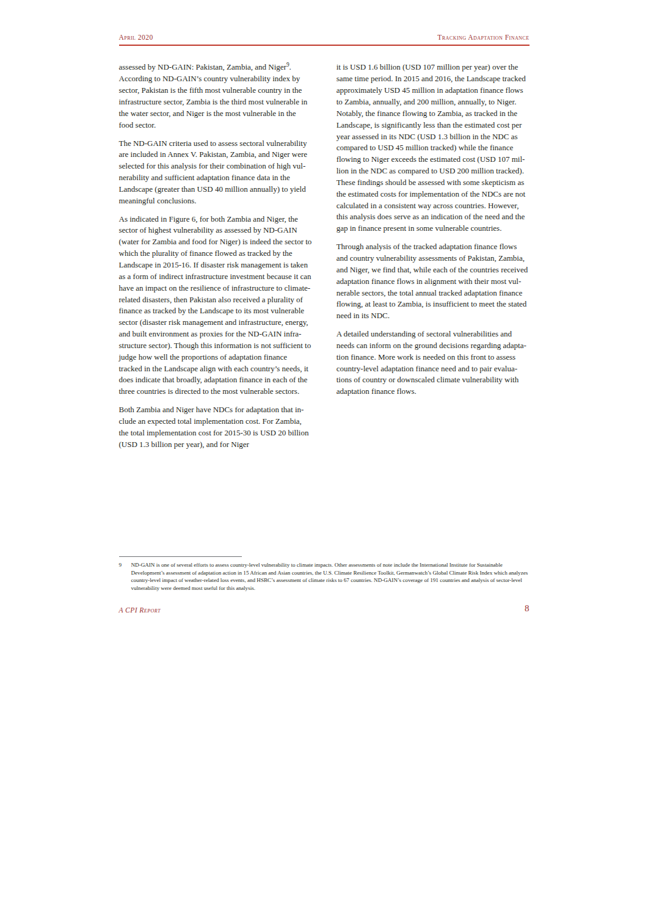April 2020
Tracking Adaptation Finance
assessed by ND-GAIN: Pakistan, Zambia, and Niger9. According to ND-GAIN’s country vulnerability index by sector, Pakistan is the fifth most vulnerable country in the infrastructure sector, Zambia is the third most vulnerable in the water sector, and Niger is the most vulnerable in the food sector.
The ND-GAIN criteria used to assess sectoral vulnerability are included in Annex V. Pakistan, Zambia, and Niger were selected for this analysis for their combination of high vulnerability and sufficient adaptation finance data in the Landscape (greater than USD 40 million annually) to yield meaningful conclusions.
As indicated in Figure 6, for both Zambia and Niger, the sector of highest vulnerability as assessed by ND-GAIN (water for Zambia and food for Niger) is indeed the sector to which the plurality of finance flowed as tracked by the Landscape in 2015-16. If disaster risk management is taken as a form of indirect infrastructure investment because it can have an impact on the resilience of infrastructure to climate-related disasters, then Pakistan also received a plurality of finance as tracked by the Landscape to its most vulnerable sector (disaster risk management and infrastructure, energy, and built environment as proxies for the ND-GAIN infrastructure sector). Though this information is not sufficient to judge how well the proportions of adaptation finance tracked in the Landscape align with each country’s needs, it does indicate that broadly, adaptation finance in each of the three countries is directed to the most vulnerable sectors.
Both Zambia and Niger have NDCs for adaptation that include an expected total implementation cost. For Zambia, the total implementation cost for 2015-30 is USD 20 billion (USD 1.3 billion per year), and for Niger
it is USD 1.6 billion (USD 107 million per year) over the same time period. In 2015 and 2016, the Landscape tracked approximately USD 45 million in adaptation finance flows to Zambia, annually, and 200 million, annually, to Niger. Notably, the finance flowing to Zambia, as tracked in the Landscape, is significantly less than the estimated cost per year assessed in its NDC (USD 1.3 billion in the NDC as compared to USD 45 million tracked) while the finance flowing to Niger exceeds the estimated cost (USD 107 million in the NDC as compared to USD 200 million tracked). These findings should be assessed with some skepticism as the estimated costs for implementation of the NDCs are not calculated in a consistent way across countries. However, this analysis does serve as an indication of the need and the gap in finance present in some vulnerable countries.
Through analysis of the tracked adaptation finance flows and country vulnerability assessments of Pakistan, Zambia, and Niger, we find that, while each of the countries received adaptation finance flows in alignment with their most vulnerable sectors, the total annual tracked adaptation finance flowing, at least to Zambia, is insufficient to meet the stated need in its NDC.
A detailed understanding of sectoral vulnerabilities and needs can inform on the ground decisions regarding adaptation finance. More work is needed on this front to assess country-level adaptation finance need and to pair evaluations of country or downscaled climate vulnerability with adaptation finance flows.
9
ND-GAIN is one of several efforts to assess country-level vulnerability to climate impacts. Other assessments of note include the International Institute for Sustainable Development’s assessment of adaptation action in 15 African and Asian countries, the U.S. Climate Resilience Toolkit, Germanwatch’s Global Climate Risk Index which analyzes country-level impact of weather-related loss events, and HSBC’s assessment of climate risks to 67 countries. ND-GAIN’s coverage of 191 countries and analysis of sector-level vulnerability were deemed most useful for this analysis.
A CPI Report
8